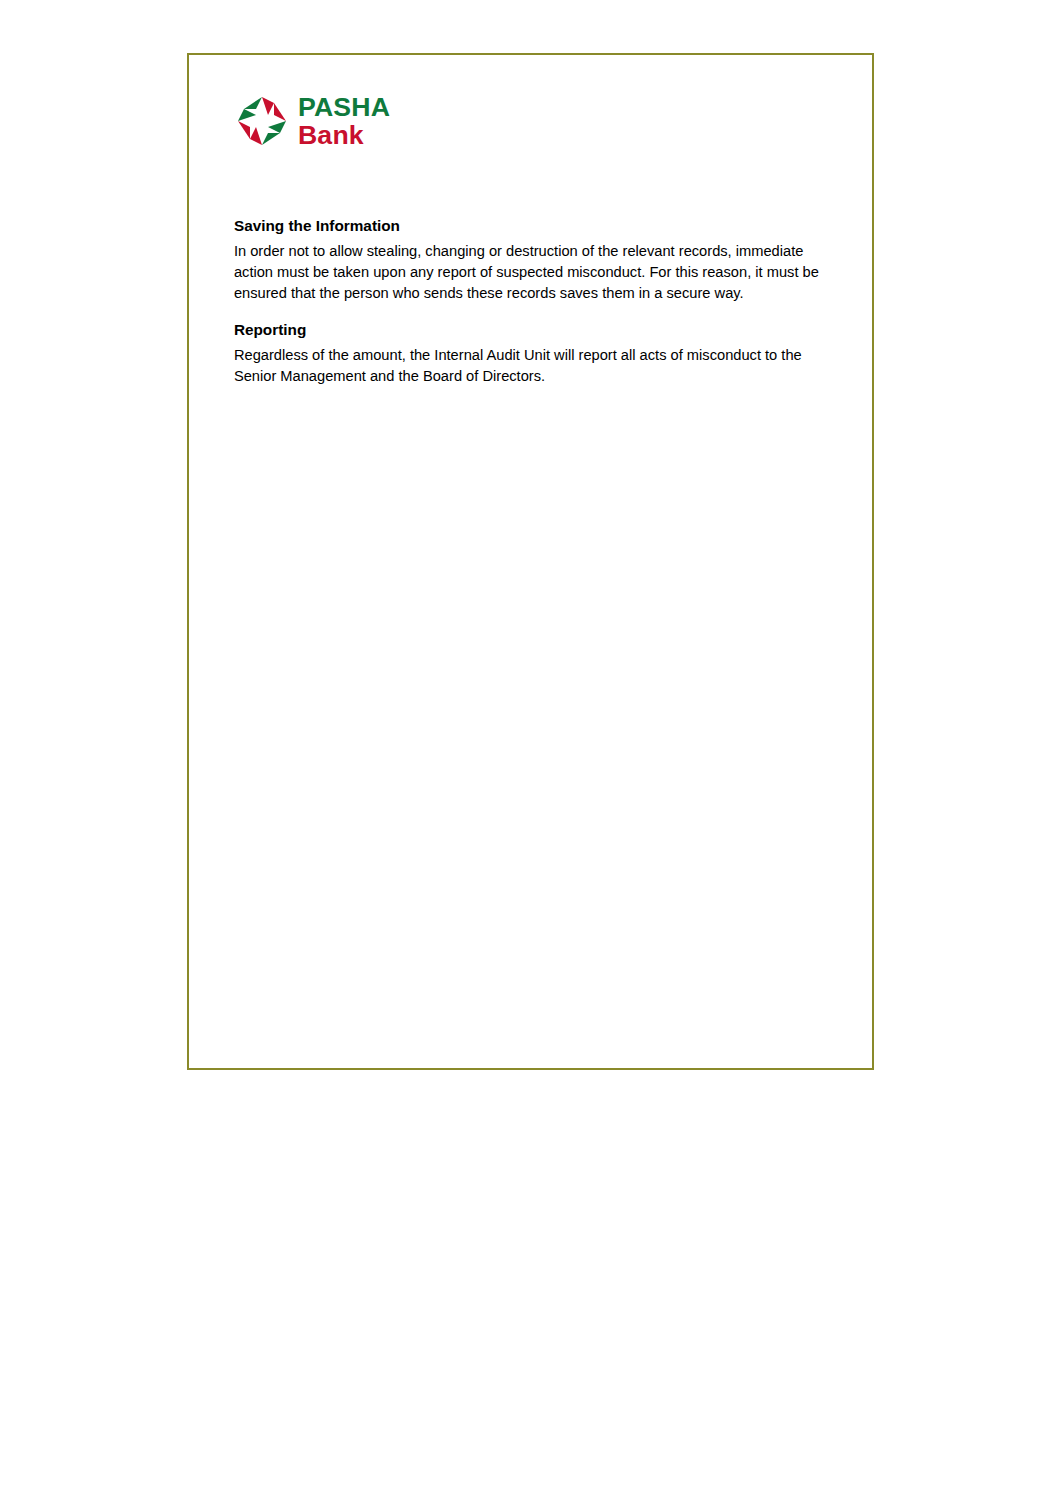PASHA Bank
Saving the Information
In order not to allow stealing, changing or destruction of the relevant records, immediate action must be taken upon any report of suspected misconduct. For this reason, it must be ensured that the person who sends these records saves them in a secure way.
Reporting
Regardless of the amount, the Internal Audit Unit will report all acts of misconduct to the Senior Management and the Board of Directors.